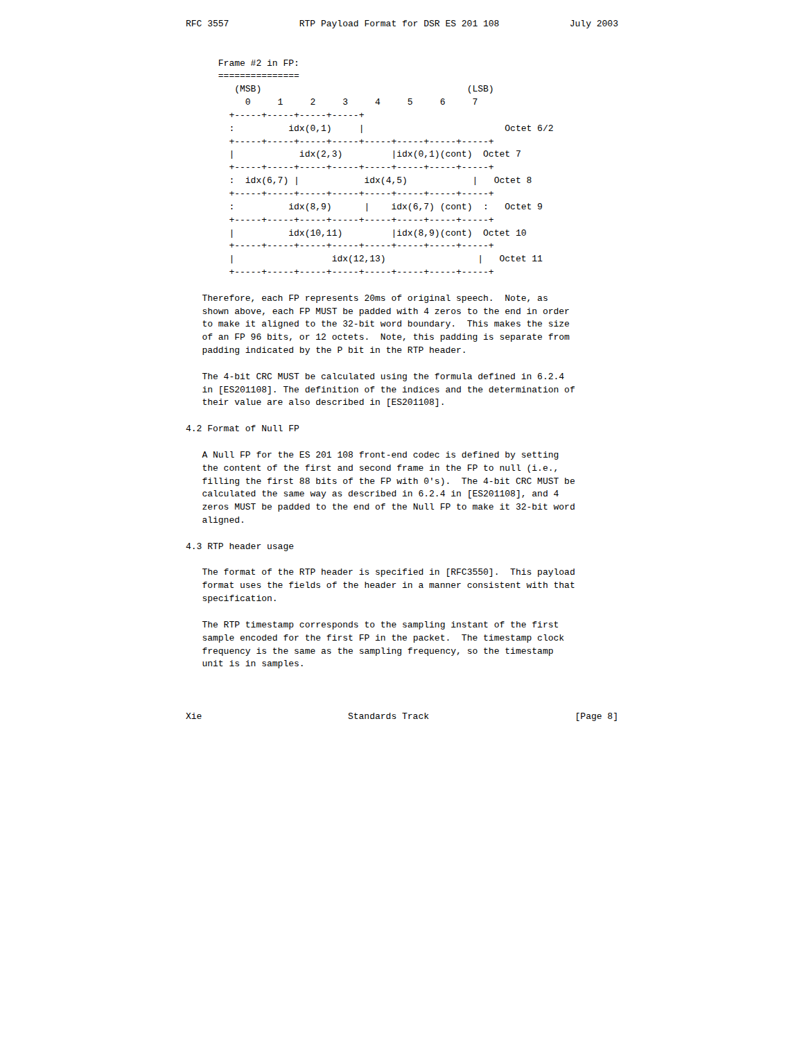RFC 3557 RTP Payload Format for DSR ES 201 108 July 2003
      Frame #2 in FP:
      ===============
         (MSB)                                      (LSB)
           0     1     2     3     4     5     6     7
        +-----+-----+-----+-----+
        :          idx(0,1)     |                          Octet 6/2
        +-----+-----+-----+-----+-----+-----+-----+-----+
        |            idx(2,3)         |idx(0,1)(cont)  Octet 7
        +-----+-----+-----+-----+-----+-----+-----+-----+
        :  idx(6,7) |            idx(4,5)            |   Octet 8
        +-----+-----+-----+-----+-----+-----+-----+-----+
        :          idx(8,9)      |    idx(6,7) (cont)  :   Octet 9
        +-----+-----+-----+-----+-----+-----+-----+-----+
        |          idx(10,11)         |idx(8,9)(cont)  Octet 10
        +-----+-----+-----+-----+-----+-----+-----+-----+
        |                  idx(12,13)                 |   Octet 11
        +-----+-----+-----+-----+-----+-----+-----+-----+
   Therefore, each FP represents 20ms of original speech.  Note, as
   shown above, each FP MUST be padded with 4 zeros to the end in order
   to make it aligned to the 32-bit word boundary.  This makes the size
   of an FP 96 bits, or 12 octets.  Note, this padding is separate from
   padding indicated by the P bit in the RTP header.
   The 4-bit CRC MUST be calculated using the formula defined in 6.2.4
   in [ES201108]. The definition of the indices and the determination of
   their value are also described in [ES201108].
4.2 Format of Null FP
   A Null FP for the ES 201 108 front-end codec is defined by setting
   the content of the first and second frame in the FP to null (i.e.,
   filling the first 88 bits of the FP with 0's).  The 4-bit CRC MUST be
   calculated the same way as described in 6.2.4 in [ES201108], and 4
   zeros MUST be padded to the end of the Null FP to make it 32-bit word
   aligned.
4.3 RTP header usage
   The format of the RTP header is specified in [RFC3550].  This payload
   format uses the fields of the header in a manner consistent with that
   specification.
   The RTP timestamp corresponds to the sampling instant of the first
   sample encoded for the first FP in the packet.  The timestamp clock
   frequency is the same as the sampling frequency, so the timestamp
   unit is in samples.
Xie Standards Track[Page 8]